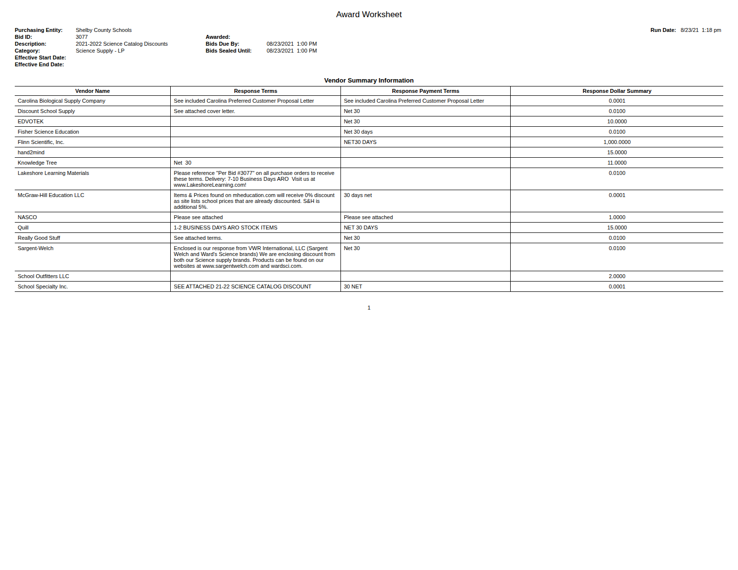Award Worksheet
| Purchasing Entity: | Shelby County Schools | | | Run Date: 8/23/21 1:18 pm |
| Bid ID: | 3077 | Awarded: | | |
| Description: | 2021-2022 Science Catalog Discounts | Bids Due By: | 08/23/2021 1:00 PM | |
| Category: | Science Supply - LP | Bids Sealed Until: | 08/23/2021 1:00 PM | |
| Effective Start Date: | | | | |
| Effective End Date: | | | | |
Vendor Summary Information
| Vendor Name | Response Terms | Response Payment Terms | Response Dollar Summary |
| --- | --- | --- | --- |
| Carolina Biological Supply Company | See included Carolina Preferred Customer Proposal Letter | See included Carolina Preferred Customer Proposal Letter | 0.0001 |
| Discount School Supply | See attached cover letter. | Net 30 | 0.0100 |
| EDVOTEK | | Net 30 | 10.0000 |
| Fisher Science Education | | Net 30 days | 0.0100 |
| Flinn Scientific, Inc. | | NET30 DAYS | 1,000.0000 |
| hand2mind | | | 15.0000 |
| Knowledge Tree | Net 30 | | 11.0000 |
| Lakeshore Learning Materials | Please reference "Per Bid #3077" on all purchase orders to receive these terms. Delivery: 7-10 Business Days ARO Visit us at www.LakeshoreLearning.com! | | 0.0100 |
| McGraw-Hill Education LLC | Items & Prices found on mheducation.com will receive 0% discount as site lists school prices that are already discounted. S&H is additional 5%. | 30 days net | 0.0001 |
| NASCO | Please see attached | Please see attached | 1.0000 |
| Quill | 1-2 BUSINESS DAYS ARO STOCK ITEMS | NET 30 DAYS | 15.0000 |
| Really Good Stuff | See attached terms. | Net 30 | 0.0100 |
| Sargent-Welch | Enclosed is our response from VWR International, LLC (Sargent Welch and Ward's Science brands) We are enclosing discount from both our Science supply brands. Products can be found on our websites at www.sargentwelch.com and wardsci.com. | Net 30 | 0.0100 |
| School Outfitters LLC | | | 2.0000 |
| School Specialty Inc. | SEE ATTACHED 21-22 SCIENCE CATALOG DISCOUNT | 30 NET | 0.0001 |
1